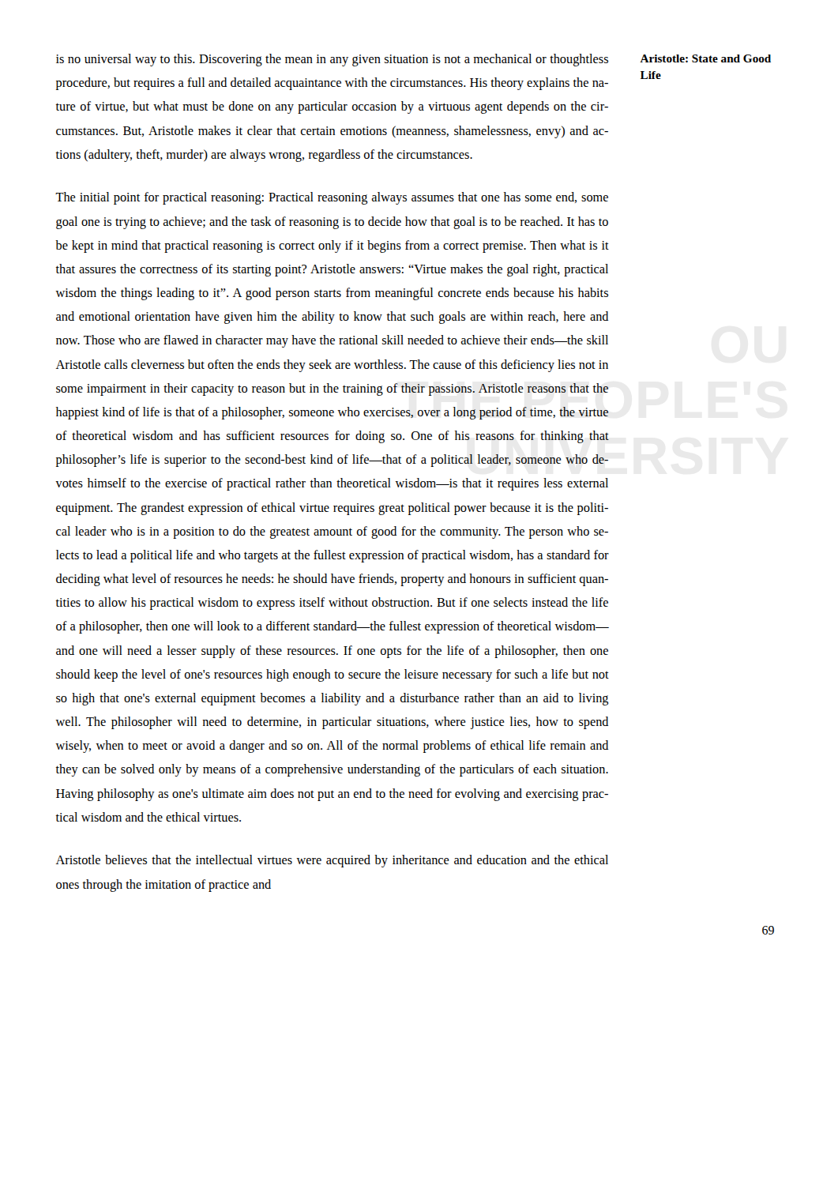OU
THE PEOPLE'S
UNIVERSITY
is no universal way to this. Discovering the mean in any given situation is not a mechanical or thoughtless procedure, but requires a full and detailed acquaintance with the circumstances. His theory explains the nature of virtue, but what must be done on any particular occasion by a virtuous agent depends on the circumstances. But, Aristotle makes it clear that certain emotions (meanness, shamelessness, envy) and actions (adultery, theft, murder) are always wrong, regardless of the circumstances.
The initial point for practical reasoning: Practical reasoning always assumes that one has some end, some goal one is trying to achieve; and the task of reasoning is to decide how that goal is to be reached. It has to be kept in mind that practical reasoning is correct only if it begins from a correct premise. Then what is it that assures the correctness of its starting point? Aristotle answers: “Virtue makes the goal right, practical wisdom the things leading to it”. A good person starts from meaningful concrete ends because his habits and emotional orientation have given him the ability to know that such goals are within reach, here and now. Those who are flawed in character may have the rational skill needed to achieve their ends—the skill Aristotle calls cleverness but often the ends they seek are worthless. The cause of this deficiency lies not in some impairment in their capacity to reason but in the training of their passions. Aristotle reasons that the happiest kind of life is that of a philosopher, someone who exercises, over a long period of time, the virtue of theoretical wisdom and has sufficient resources for doing so. One of his reasons for thinking that philosopher’s life is superior to the second-best kind of life—that of a political leader, someone who devotes himself to the exercise of practical rather than theoretical wisdom—is that it requires less external equipment. The grandest expression of ethical virtue requires great political power because it is the political leader who is in a position to do the greatest amount of good for the community. The person who selects to lead a political life and who targets at the fullest expression of practical wisdom, has a standard for deciding what level of resources he needs: he should have friends, property and honours in sufficient quantities to allow his practical wisdom to express itself without obstruction. But if one selects instead the life of a philosopher, then one will look to a different standard—the fullest expression of theoretical wisdom—and one will need a lesser supply of these resources. If one opts for the life of a philosopher, then one should keep the level of one's resources high enough to secure the leisure necessary for such a life but not so high that one's external equipment becomes a liability and a disturbance rather than an aid to living well. The philosopher will need to determine, in particular situations, where justice lies, how to spend wisely, when to meet or avoid a danger and so on. All of the normal problems of ethical life remain and they can be solved only by means of a comprehensive understanding of the particulars of each situation. Having philosophy as one's ultimate aim does not put an end to the need for evolving and exercising practical wisdom and the ethical virtues.
Aristotle believes that the intellectual virtues were acquired by inheritance and education and the ethical ones through the imitation of practice and
Aristotle: State and Good Life
69